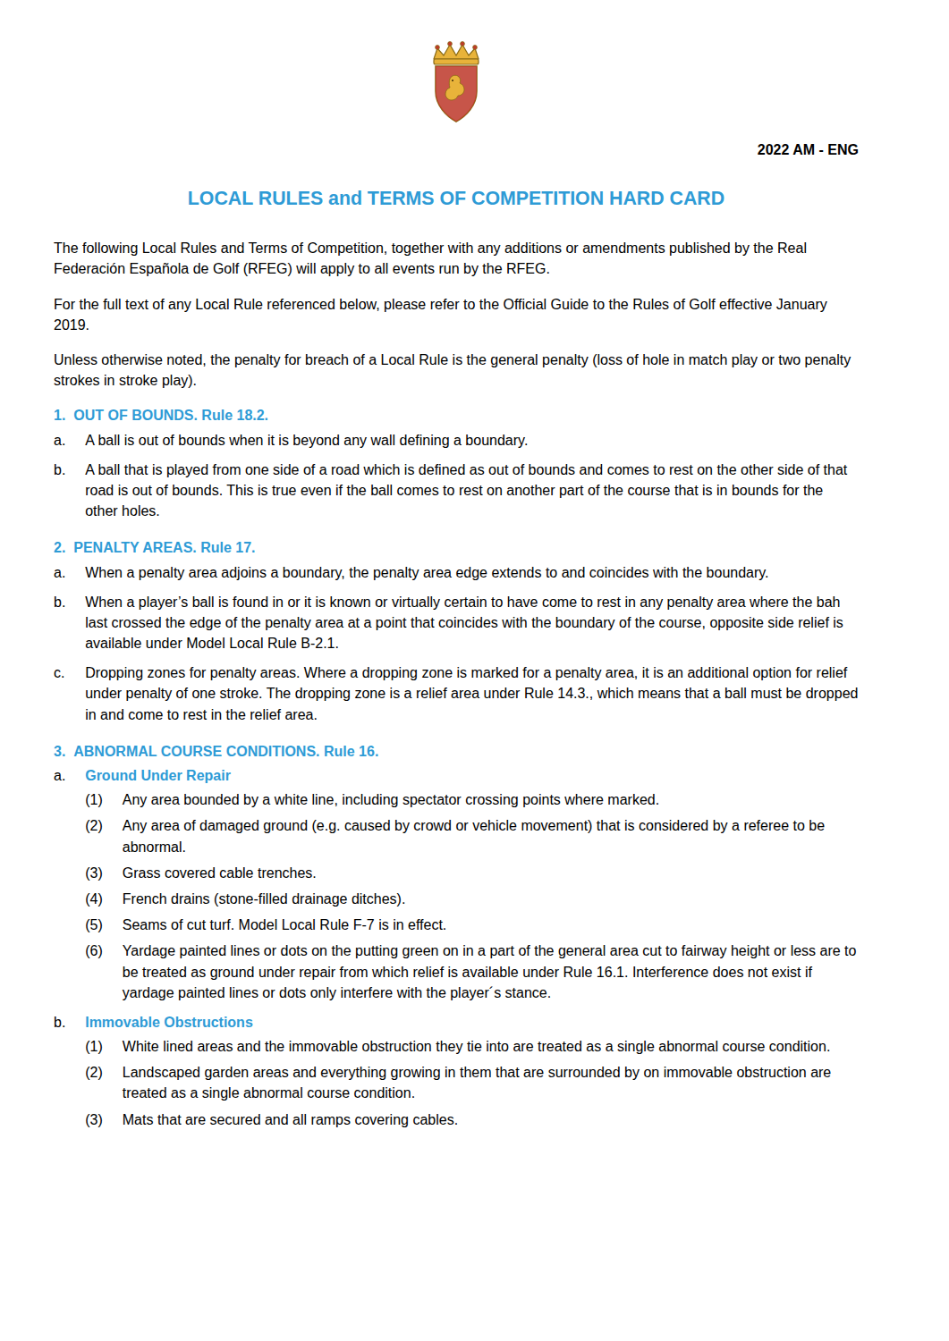2022 AM - ENG
LOCAL RULES and TERMS OF COMPETITION HARD CARD
The following Local Rules and Terms of Competition, together with any additions or amendments published by the Real Federación Española de Golf (RFEG) will apply to all events run by the RFEG.
For the full text of any Local Rule referenced below, please refer to the Official Guide to the Rules of Golf effective January 2019.
Unless otherwise noted, the penalty for breach of a Local Rule is the general penalty (loss of hole in match play or two penalty strokes in stroke play).
OUT OF BOUNDS. Rule 18.2.
A ball is out of bounds when it is beyond any wall defining a boundary.
A ball that is played from one side of a road which is defined as out of bounds and comes to rest on the other side of that road is out of bounds. This is true even if the ball comes to rest on another part of the course that is in bounds for the other holes.
PENALTY AREAS. Rule 17.
When a penalty area adjoins a boundary, the penalty area edge extends to and coincides with the boundary.
When a player’s ball is found in or it is known or virtually certain to have come to rest in any penalty area where the bah last crossed the edge of the penalty area at a point that coincides with the boundary of the course, opposite side relief is available under Model Local Rule B-2.1.
Dropping zones for penalty areas. Where a dropping zone is marked for a penalty area, it is an additional option for relief under penalty of one stroke. The dropping zone is a relief area under Rule 14.3., which means that a ball must be dropped in and come to rest in the relief area.
ABNORMAL COURSE CONDITIONS. Rule 16.
Ground Under Repair
Any area bounded by a white line, including spectator crossing points where marked.
Any area of damaged ground (e.g. caused by crowd or vehicle movement) that is considered by a referee to be abnormal.
Grass covered cable trenches.
French drains (stone-filled drainage ditches).
Seams of cut turf. Model Local Rule F-7 is in effect.
Yardage painted lines or dots on the putting green on in a part of the general area cut to fairway height or less are to be treated as ground under repair from which relief is available under Rule 16.1. Interference does not exist if yardage painted lines or dots only interfere with the player´s stance.
Immovable Obstructions
White lined areas and the immovable obstruction they tie into are treated as a single abnormal course condition.
Landscaped garden areas and everything growing in them that are surrounded by on immovable obstruction are treated as a single abnormal course condition.
Mats that are secured and all ramps covering cables.